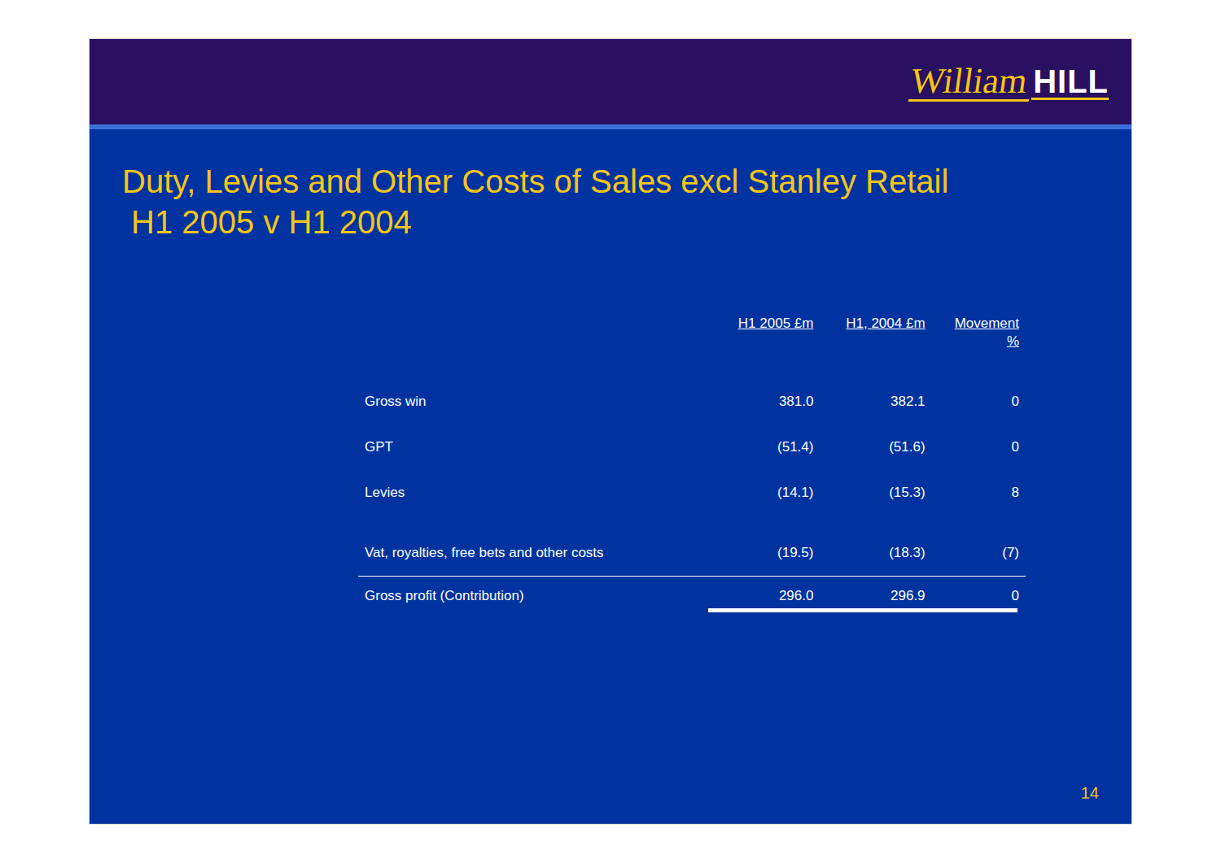William HILL
Duty, Levies and Other Costs of Sales excl Stanley Retail
H1 2005 v H1 2004
| | H1 2005 £m | H1, 2004 £m | Movement |
| --- | --- | --- | --- |
| | | | % |
| Gross win | 381.0 | 382.1 | 0 |
| GPT | (51.4) | (51.6) | 0 |
| Levies | (14.1) | (15.3) | 8 |
| Vat, royalties, free bets and other costs | (19.5) | (18.3) | (7) |
| Gross profit (Contribution) | 296.0 | 296.9 | 0 |
14